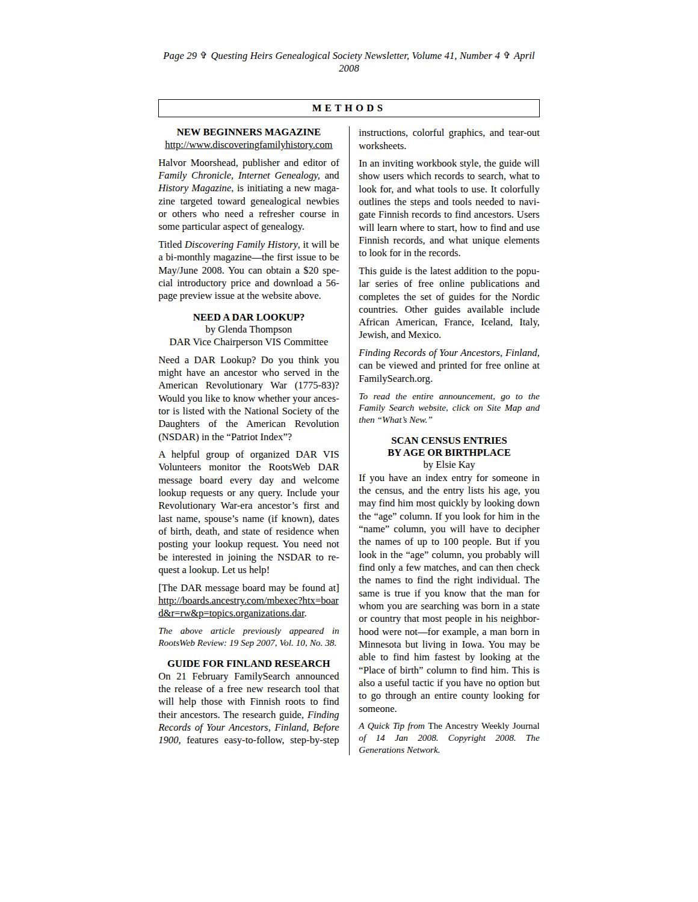Page 29 ✞ Questing Heirs Genealogical Society Newsletter, Volume 41, Number 4 ✞ April 2008
METHODS
New Beginners Magazine
http://www.discoveringfamilyhistory.com
Halvor Moorshead, publisher and editor of Family Chronicle, Internet Genealogy, and History Magazine, is initiating a new magazine targeted toward genealogical newbies or others who need a refresher course in some particular aspect of genealogy.
Titled Discovering Family History, it will be a bi-monthly magazine—the first issue to be May/June 2008. You can obtain a $20 special introductory price and download a 56-page preview issue at the website above.
Need a DAR Lookup?
by Glenda Thompson
DAR Vice Chairperson VIS Committee
Need a DAR Lookup? Do you think you might have an ancestor who served in the American Revolutionary War (1775-83)? Would you like to know whether your ancestor is listed with the National Society of the Daughters of the American Revolution (NSDAR) in the “Patriot Index”?
A helpful group of organized DAR VIS Volunteers monitor the RootsWeb DAR message board every day and welcome lookup requests or any query. Include your Revolutionary War-era ancestor’s first and last name, spouse’s name (if known), dates of birth, death, and state of residence when posting your lookup request. You need not be interested in joining the NSDAR to request a lookup. Let us help!
[The DAR message board may be found at] http://boards.ancestry.com/mbexec?htx=board&r=rw&p=topics.organizations.dar.
The above article previously appeared in RootsWeb Review: 19 Sep 2007, Vol. 10, No. 38.
Guide for Finland Research
On 21 February FamilySearch announced the release of a free new research tool that will help those with Finnish roots to find their ancestors. The research guide, Finding Records of Your Ancestors, Finland, Before 1900, features easy-to-follow, step-by-step instructions, colorful graphics, and tear-out worksheets.
In an inviting workbook style, the guide will show users which records to search, what to look for, and what tools to use. It colorfully outlines the steps and tools needed to navigate Finnish records to find ancestors. Users will learn where to start, how to find and use Finnish records, and what unique elements to look for in the records.
This guide is the latest addition to the popular series of free online publications and completes the set of guides for the Nordic countries. Other guides available include African American, France, Iceland, Italy, Jewish, and Mexico.
Finding Records of Your Ancestors, Finland, can be viewed and printed for free online at FamilySearch.org.
To read the entire announcement, go to the Family Search website, click on Site Map and then “What’s New.”
Scan Census Entries
by Age or Birthplace
by Elsie Kay
If you have an index entry for someone in the census, and the entry lists his age, you may find him most quickly by looking down the “age” column. If you look for him in the “name” column, you will have to decipher the names of up to 100 people. But if you look in the “age” column, you probably will find only a few matches, and can then check the names to find the right individual. The same is true if you know that the man for whom you are searching was born in a state or country that most people in his neighborhood were not—for example, a man born in Minnesota but living in Iowa. You may be able to find him fastest by looking at the “Place of birth” column to find him. This is also a useful tactic if you have no option but to go through an entire county looking for someone.
A Quick Tip from The Ancestry Weekly Journal of 14 Jan 2008. Copyright 2008. The Generations Network.